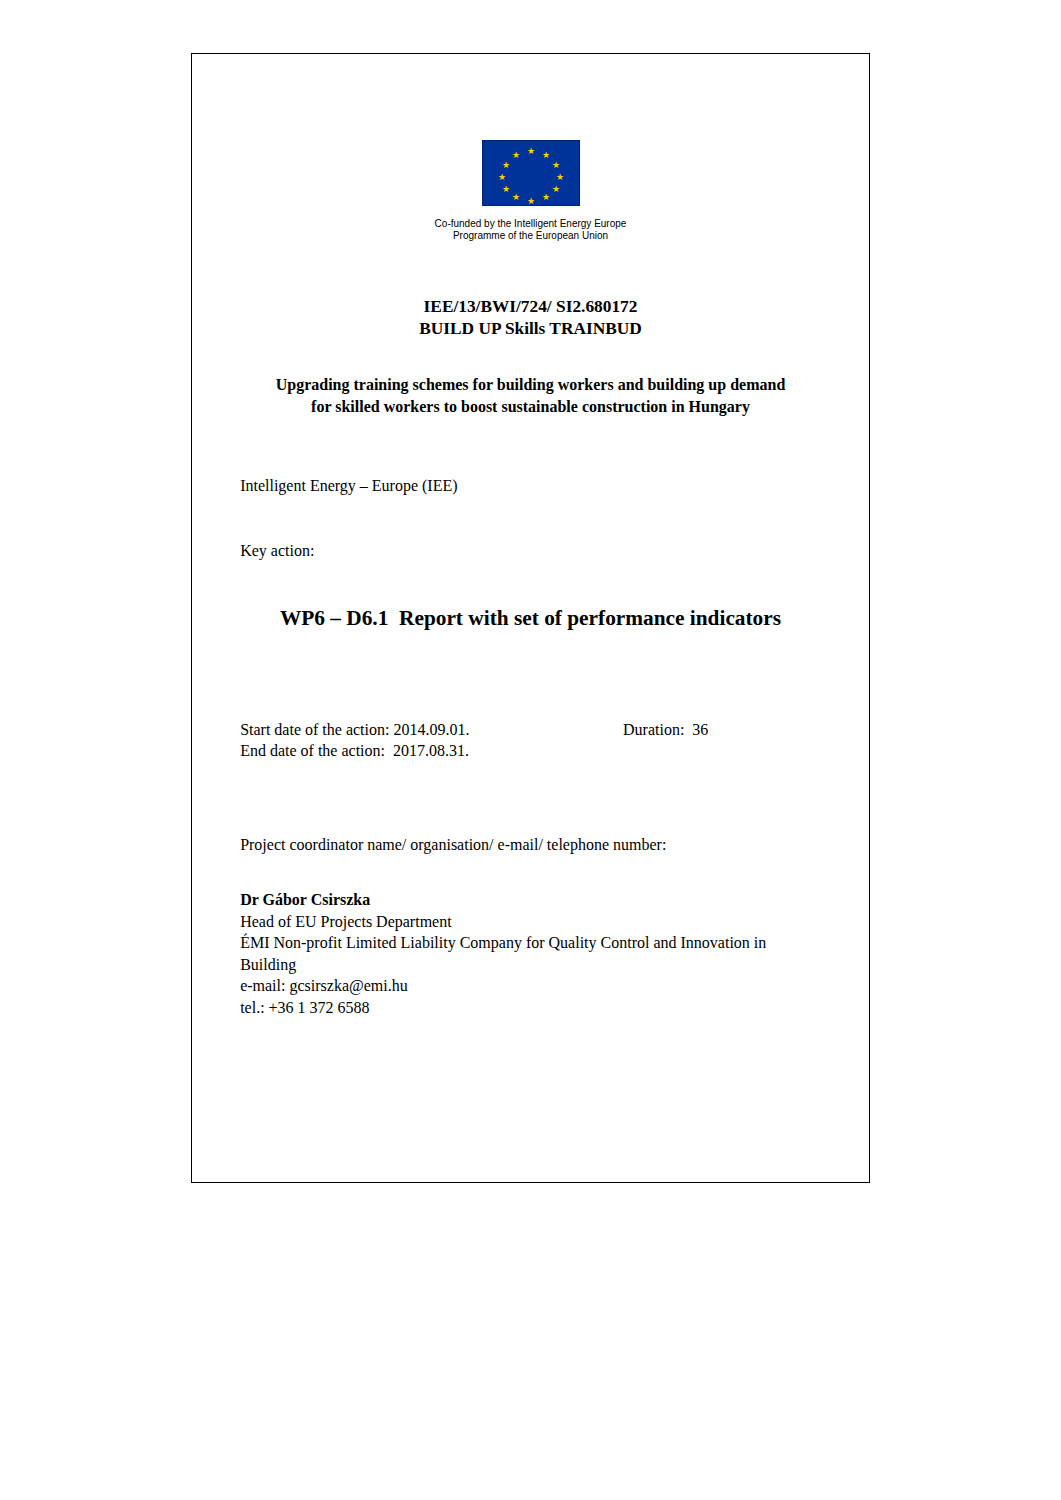★ ★ ★ ★ ★ ★ ★ ★ ★ ★ ★ ★
Co-funded by the Intelligent Energy Europe
Programme of the European Union
IEE/13/BWI/724/ SI2.680172
BUILD UP Skills TRAINBUD
Upgrading training schemes for building workers and building up demand for skilled workers to boost sustainable construction in Hungary
Intelligent Energy – Europe (IEE)
Key action:
WP6 – D6.1 Report with set of performance indicators
Start date of the action: 2014.09.01.
Duration: 36
End date of the action: 2017.08.31.
Project coordinator name/ organisation/ e-mail/ telephone number:
Dr Gábor Csirszka
Head of EU Projects Department
ÉMI Non-profit Limited Liability Company for Quality Control and Innovation in Building
e-mail: gcsirszka@emi.hu
tel.: +36 1 372 6588